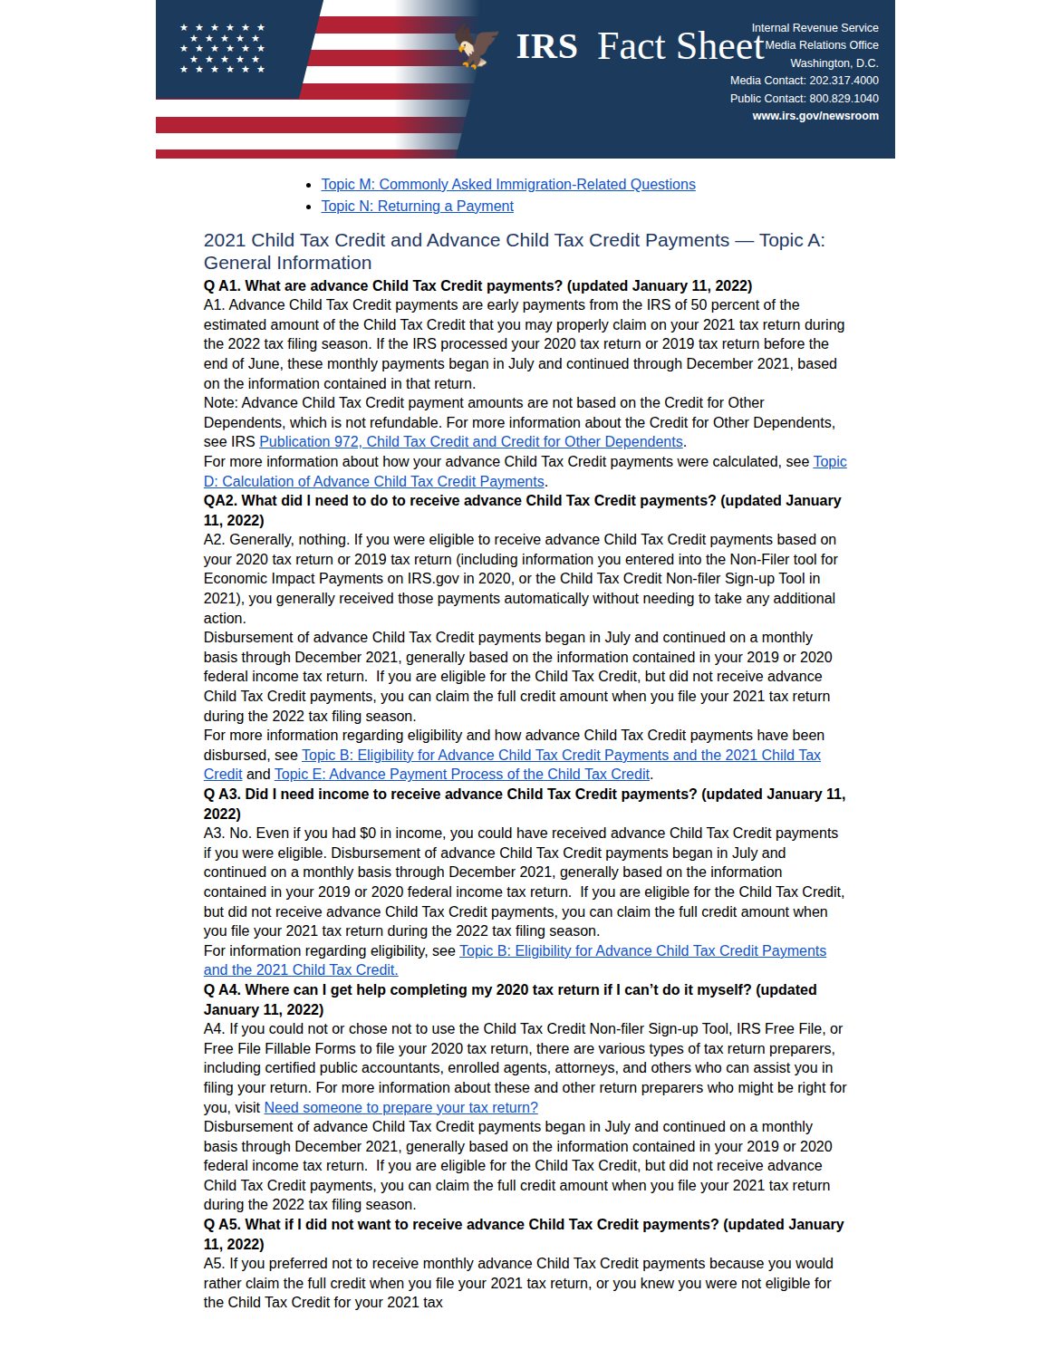★ ★ ★ ★ ★ ★ ★ ★ ★ ★ ★ ★ ★ ★ ★ ★ ★ ★ ★ ★ ★ ★ ★ ★ ★ ★ ★ ★
🦅 IRS Fact Sheet
Internal Revenue Service
Media Relations Office
Washington, D.C.
Media Contact: 202.317.4000
Public Contact: 800.829.1040
www.irs.gov/newsroom
Topic M: Commonly Asked Immigration-Related Questions
Topic N: Returning a Payment
2021 Child Tax Credit and Advance Child Tax Credit Payments — Topic A: General Information
Q A1. What are advance Child Tax Credit payments? (updated January 11, 2022)
A1. Advance Child Tax Credit payments are early payments from the IRS of 50 percent of the estimated amount of the Child Tax Credit that you may properly claim on your 2021 tax return during the 2022 tax filing season. If the IRS processed your 2020 tax return or 2019 tax return before the end of June, these monthly payments began in July and continued through December 2021, based on the information contained in that return.
Note: Advance Child Tax Credit payment amounts are not based on the Credit for Other Dependents, which is not refundable. For more information about the Credit for Other Dependents, see IRS Publication 972, Child Tax Credit and Credit for Other Dependents.
For more information about how your advance Child Tax Credit payments were calculated, see Topic D: Calculation of Advance Child Tax Credit Payments.
QA2. What did I need to do to receive advance Child Tax Credit payments? (updated January 11, 2022)
A2. Generally, nothing. If you were eligible to receive advance Child Tax Credit payments based on your 2020 tax return or 2019 tax return (including information you entered into the Non-Filer tool for Economic Impact Payments on IRS.gov in 2020, or the Child Tax Credit Non-filer Sign-up Tool in 2021), you generally received those payments automatically without needing to take any additional action.
Disbursement of advance Child Tax Credit payments began in July and continued on a monthly basis through December 2021, generally based on the information contained in your 2019 or 2020 federal income tax return. If you are eligible for the Child Tax Credit, but did not receive advance Child Tax Credit payments, you can claim the full credit amount when you file your 2021 tax return during the 2022 tax filing season.
For more information regarding eligibility and how advance Child Tax Credit payments have been disbursed, see Topic B: Eligibility for Advance Child Tax Credit Payments and the 2021 Child Tax Credit and Topic E: Advance Payment Process of the Child Tax Credit.
Q A3. Did I need income to receive advance Child Tax Credit payments? (updated January 11, 2022)
A3. No. Even if you had $0 in income, you could have received advance Child Tax Credit payments if you were eligible. Disbursement of advance Child Tax Credit payments began in July and continued on a monthly basis through December 2021, generally based on the information contained in your 2019 or 2020 federal income tax return. If you are eligible for the Child Tax Credit, but did not receive advance Child Tax Credit payments, you can claim the full credit amount when you file your 2021 tax return during the 2022 tax filing season.
For information regarding eligibility, see Topic B: Eligibility for Advance Child Tax Credit Payments and the 2021 Child Tax Credit.
Q A4. Where can I get help completing my 2020 tax return if I can’t do it myself? (updated January 11, 2022)
A4. If you could not or chose not to use the Child Tax Credit Non-filer Sign-up Tool, IRS Free File, or Free File Fillable Forms to file your 2020 tax return, there are various types of tax return preparers, including certified public accountants, enrolled agents, attorneys, and others who can assist you in filing your return. For more information about these and other return preparers who might be right for you, visit Need someone to prepare your tax return?
Disbursement of advance Child Tax Credit payments began in July and continued on a monthly basis through December 2021, generally based on the information contained in your 2019 or 2020 federal income tax return. If you are eligible for the Child Tax Credit, but did not receive advance Child Tax Credit payments, you can claim the full credit amount when you file your 2021 tax return during the 2022 tax filing season.
Q A5. What if I did not want to receive advance Child Tax Credit payments? (updated January 11, 2022)
A5. If you preferred not to receive monthly advance Child Tax Credit payments because you would rather claim the full credit when you file your 2021 tax return, or you knew you were not eligible for the Child Tax Credit for your 2021 tax